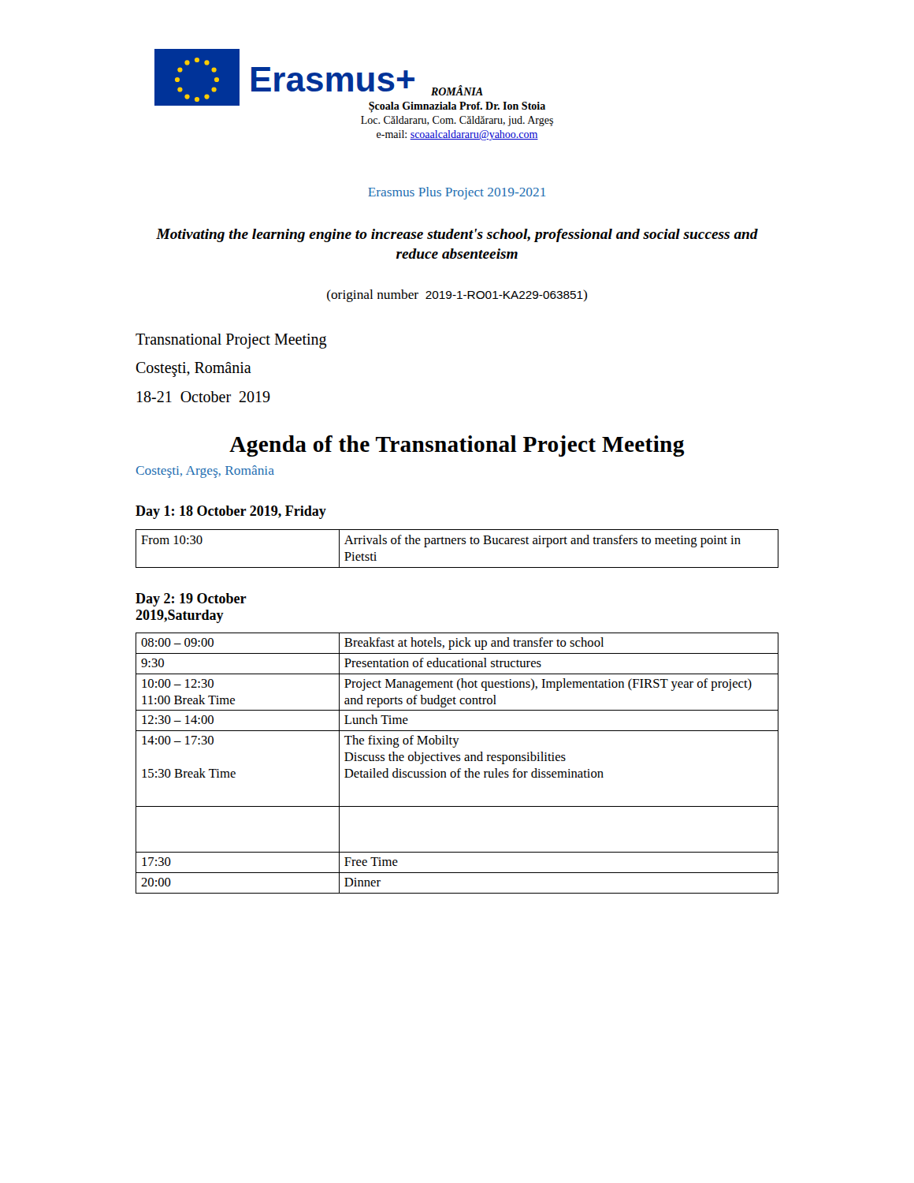Erasmus+
ROMÂNIA
Școala Gimnaziala Prof. Dr. Ion Stoia
Loc. Căldararu, Com. Căldăraru, jud. Argeş
e-mail: scoaalcaldararu@yahoo.com
Erasmus Plus Project 2019-2021
Motivating the learning engine to increase student's school, professional and social success and reduce absenteeism
(original number 2019-1-RO01-KA229-063851)
Transnational Project Meeting
Costeşti, România
18-21 October 2019
Agenda of the Transnational Project Meeting
Costeşti, Argeş, România
Day 1: 18 October 2019, Friday
| From 10:30 | Arrivals of the partners to Bucarest airport and transfers to meeting point in Pietsti |
Day 2: 19 October
2019,Saturday
| 08:00 – 09:00 | Breakfast at hotels, pick up and transfer to school |
| 9:30 | Presentation of educational structures |
| 10:00 – 12:30 11:00 Break Time | Project Management (hot questions), Implementation (FIRST year of project) and reports of budget control |
| 12:30 – 14:00 | Lunch Time |
| 14:00 – 17:30 15:30 Break Time | The fixing of Mobilty Discuss the objectives and responsibilities Detailed discussion of the rules for dissemination |
| 17:30 | Free Time |
| 20:00 | Dinner |